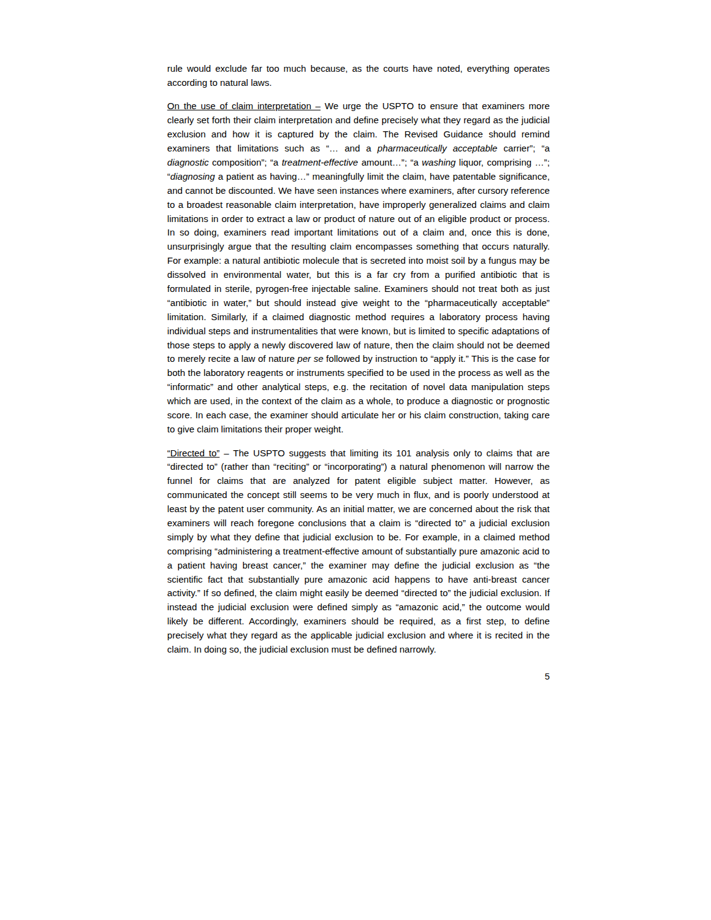rule would exclude far too much because, as the courts have noted, everything operates according to natural laws.
On the use of claim interpretation – We urge the USPTO to ensure that examiners more clearly set forth their claim interpretation and define precisely what they regard as the judicial exclusion and how it is captured by the claim. The Revised Guidance should remind examiners that limitations such as “… and a pharmaceutically acceptable carrier”; “a diagnostic composition”; “a treatment-effective amount…”; “a washing liquor, comprising …”; “diagnosing a patient as having…” meaningfully limit the claim, have patentable significance, and cannot be discounted. We have seen instances where examiners, after cursory reference to a broadest reasonable claim interpretation, have improperly generalized claims and claim limitations in order to extract a law or product of nature out of an eligible product or process. In so doing, examiners read important limitations out of a claim and, once this is done, unsurprisingly argue that the resulting claim encompasses something that occurs naturally. For example: a natural antibiotic molecule that is secreted into moist soil by a fungus may be dissolved in environmental water, but this is a far cry from a purified antibiotic that is formulated in sterile, pyrogen-free injectable saline. Examiners should not treat both as just “antibiotic in water,” but should instead give weight to the “pharmaceutically acceptable” limitation. Similarly, if a claimed diagnostic method requires a laboratory process having individual steps and instrumentalities that were known, but is limited to specific adaptations of those steps to apply a newly discovered law of nature, then the claim should not be deemed to merely recite a law of nature per se followed by instruction to “apply it.” This is the case for both the laboratory reagents or instruments specified to be used in the process as well as the “informatic” and other analytical steps, e.g. the recitation of novel data manipulation steps which are used, in the context of the claim as a whole, to produce a diagnostic or prognostic score. In each case, the examiner should articulate her or his claim construction, taking care to give claim limitations their proper weight.
“Directed to” – The USPTO suggests that limiting its 101 analysis only to claims that are “directed to” (rather than “reciting” or “incorporating”) a natural phenomenon will narrow the funnel for claims that are analyzed for patent eligible subject matter. However, as communicated the concept still seems to be very much in flux, and is poorly understood at least by the patent user community. As an initial matter, we are concerned about the risk that examiners will reach foregone conclusions that a claim is “directed to” a judicial exclusion simply by what they define that judicial exclusion to be. For example, in a claimed method comprising “administering a treatment-effective amount of substantially pure amazonic acid to a patient having breast cancer,” the examiner may define the judicial exclusion as “the scientific fact that substantially pure amazonic acid happens to have anti-breast cancer activity.” If so defined, the claim might easily be deemed “directed to” the judicial exclusion. If instead the judicial exclusion were defined simply as “amazonic acid,” the outcome would likely be different. Accordingly, examiners should be required, as a first step, to define precisely what they regard as the applicable judicial exclusion and where it is recited in the claim. In doing so, the judicial exclusion must be defined narrowly.
5